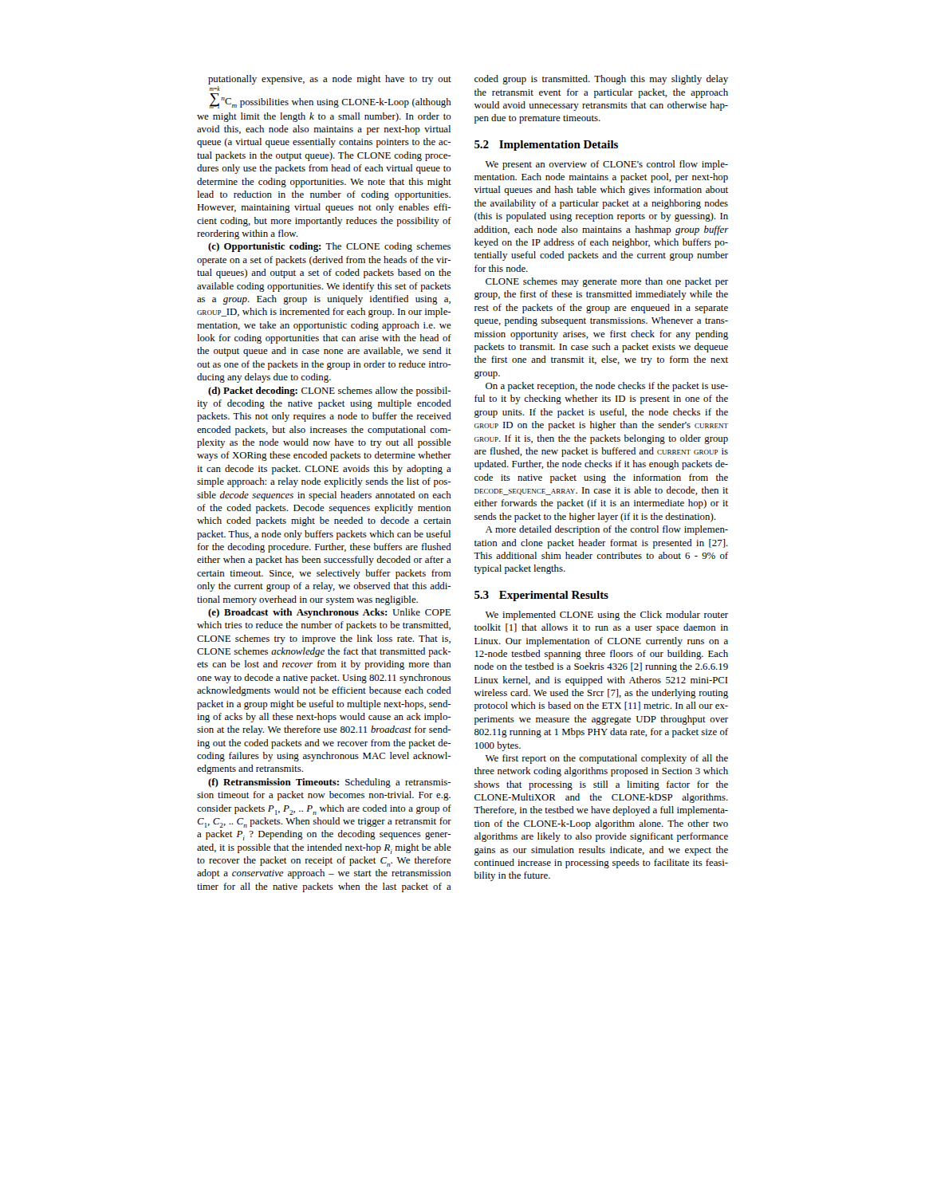putationally expensive, as a node might have to try out m=k∑m=1nCm possibilities when using CLONE-k-Loop (although we might limit the length k to a small number). In order to avoid this, each node also maintains a per next-hop virtual queue (a virtual queue essentially contains pointers to the actual packets in the output queue). The CLONE coding procedures only use the packets from head of each virtual queue to determine the coding opportunities. We note that this might lead to reduction in the number of coding opportunities. However, maintaining virtual queues not only enables efficient coding, but more importantly reduces the possibility of reordering within a flow.
(c) Opportunistic coding: The CLONE coding schemes operate on a set of packets (derived from the heads of the virtual queues) and output a set of coded packets based on the available coding opportunities. We identify this set of packets as a group. Each group is uniquely identified using a, group_ID, which is incremented for each group. In our implementation, we take an opportunistic coding approach i.e. we look for coding opportunities that can arise with the head of the output queue and in case none are available, we send it out as one of the packets in the group in order to reduce introducing any delays due to coding.
(d) Packet decoding: CLONE schemes allow the possibility of decoding the native packet using multiple encoded packets. This not only requires a node to buffer the received encoded packets, but also increases the computational complexity as the node would now have to try out all possible ways of XORing these encoded packets to determine whether it can decode its packet. CLONE avoids this by adopting a simple approach: a relay node explicitly sends the list of possible decode sequences in special headers annotated on each of the coded packets. Decode sequences explicitly mention which coded packets might be needed to decode a certain packet. Thus, a node only buffers packets which can be useful for the decoding procedure. Further, these buffers are flushed either when a packet has been successfully decoded or after a certain timeout. Since, we selectively buffer packets from only the current group of a relay, we observed that this additional memory overhead in our system was negligible.
(e) Broadcast with Asynchronous Acks: Unlike COPE which tries to reduce the number of packets to be transmitted, CLONE schemes try to improve the link loss rate. That is, CLONE schemes acknowledge the fact that transmitted packets can be lost and recover from it by providing more than one way to decode a native packet. Using 802.11 synchronous acknowledgments would not be efficient because each coded packet in a group might be useful to multiple next-hops, sending of acks by all these next-hops would cause an ack implosion at the relay. We therefore use 802.11 broadcast for sending out the coded packets and we recover from the packet decoding failures by using asynchronous MAC level acknowledgments and retransmits.
(f) Retransmission Timeouts: Scheduling a retransmission timeout for a packet now becomes non-trivial. For e.g. consider packets P1, P2, .. Pn which are coded into a group of C1, C2, .. Cn packets. When should we trigger a retransmit for a packet Pi ? Depending on the decoding sequences generated, it is possible that the intended next-hop Ri might be able to recover the packet on receipt of packet Cn. We therefore adopt a conservative approach – we start the retransmission timer for all the native packets when the last packet of a coded group is transmitted. Though this may slightly delay the retransmit event for a particular packet, the approach would avoid unnecessary retransmits that can otherwise happen due to premature timeouts.
5.2 Implementation Details
We present an overview of CLONE's control flow implementation. Each node maintains a packet pool, per next-hop virtual queues and hash table which gives information about the availability of a particular packet at a neighboring nodes (this is populated using reception reports or by guessing). In addition, each node also maintains a hashmap group buffer keyed on the IP address of each neighbor, which buffers potentially useful coded packets and the current group number for this node.
CLONE schemes may generate more than one packet per group, the first of these is transmitted immediately while the rest of the packets of the group are enqueued in a separate queue, pending subsequent transmissions. Whenever a transmission opportunity arises, we first check for any pending packets to transmit. In case such a packet exists we dequeue the first one and transmit it, else, we try to form the next group.
On a packet reception, the node checks if the packet is useful to it by checking whether its ID is present in one of the group units. If the packet is useful, the node checks if the group ID on the packet is higher than the sender's current group. If it is, then the the packets belonging to older group are flushed, the new packet is buffered and current group is updated. Further, the node checks if it has enough packets decode its native packet using the information from the decode_sequence_array. In case it is able to decode, then it either forwards the packet (if it is an intermediate hop) or it sends the packet to the higher layer (if it is the destination).
A more detailed description of the control flow implementation and clone packet header format is presented in [27]. This additional shim header contributes to about 6 - 9% of typical packet lengths.
5.3 Experimental Results
We implemented CLONE using the Click modular router toolkit [1] that allows it to run as a user space daemon in Linux. Our implementation of CLONE currently runs on a 12-node testbed spanning three floors of our building. Each node on the testbed is a Soekris 4326 [2] running the 2.6.6.19 Linux kernel, and is equipped with Atheros 5212 mini-PCI wireless card. We used the Srcr [7], as the underlying routing protocol which is based on the ETX [11] metric. In all our experiments we measure the aggregate UDP throughput over 802.11g running at 1 Mbps PHY data rate, for a packet size of 1000 bytes.
We first report on the computational complexity of all the three network coding algorithms proposed in Section 3 which shows that processing is still a limiting factor for the CLONE-MultiXOR and the CLONE-kDSP algorithms. Therefore, in the testbed we have deployed a full implementation of the CLONE-k-Loop algorithm alone. The other two algorithms are likely to also provide significant performance gains as our simulation results indicate, and we expect the continued increase in processing speeds to facilitate its feasibility in the future.